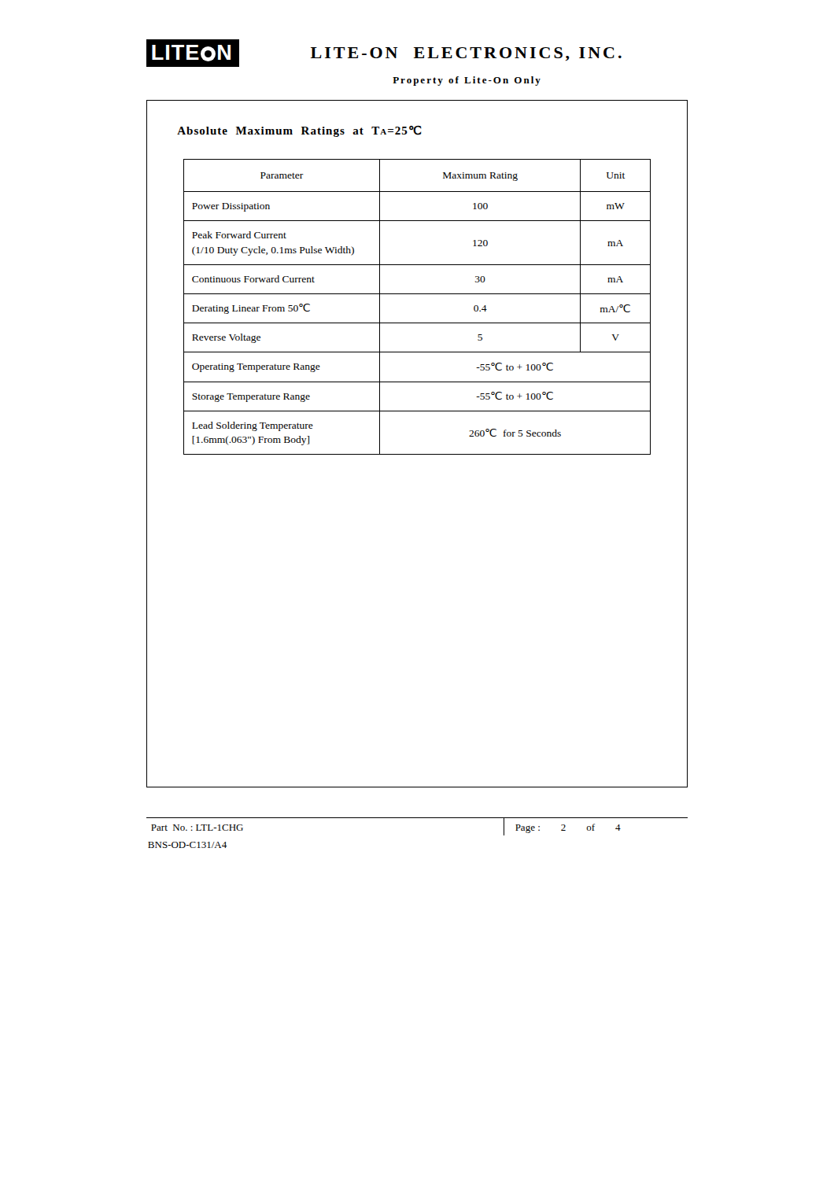LITE N
LITE-ON ELECTRONICS, INC.
Property of Lite-On Only
Absolute Maximum Ratings at TA=25℃
| Parameter | Maximum Rating | Unit |
| Power Dissipation | 100 | mW |
| Peak Forward Current (1/10 Duty Cycle, 0.1ms Pulse Width) | 120 | mA |
| Continuous Forward Current | 30 | mA |
| Derating Linear From 50℃ | 0.4 | mA/℃ |
| Reverse Voltage | 5 | V |
| Operating Temperature Range | -55℃ to + 100℃ |
| Storage Temperature Range | -55℃ to + 100℃ |
| Lead Soldering Temperature [1.6mm(.063") From Body] | 260℃ for 5 Seconds |
| Part No. : LTL-1CHG | Page : 2 of 4 |
BNS-OD-C131/A4